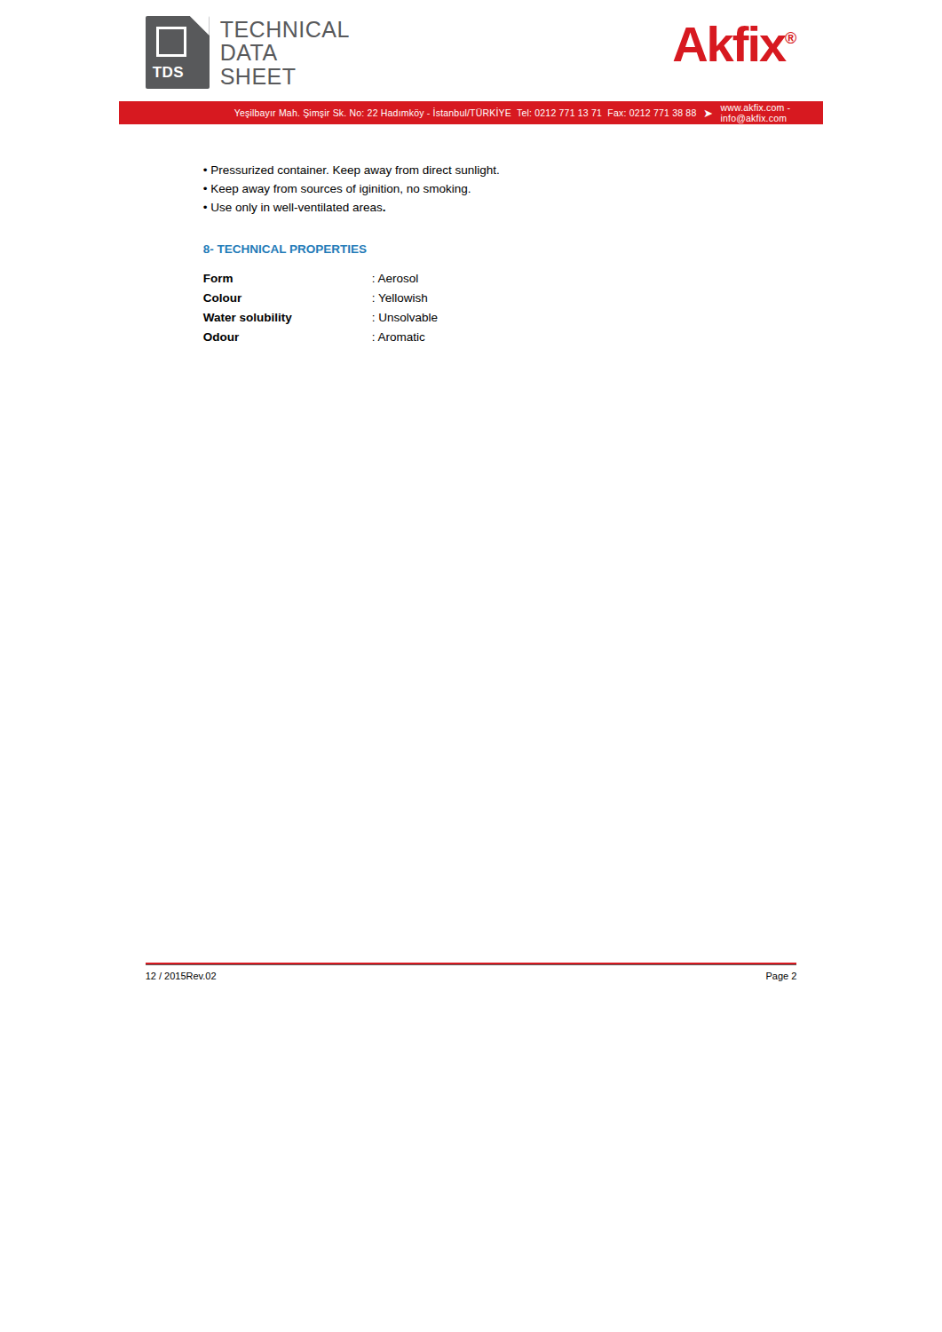TECHNICAL
DATA
SHEET
Akfix®
Yeşilbayır Mah. Şimşir Sk. No: 22 Hadımköy - İstanbul/TÜRKİYE Tel: 0212 771 13 71 Fax: 0212 771 38 88 ➤ www.akfix.com - info@akfix.com
• Pressurized container. Keep away from direct sunlight.
• Keep away from sources of iginition, no smoking.
• Use only in well-ventilated areas.
8- TECHNICAL PROPERTIES
| Form | : Aerosol |
| Colour | : Yellowish |
| Water solubility | : Unsolvable |
| Odour | : Aromatic |
12 / 2015Rev.02 Page 2